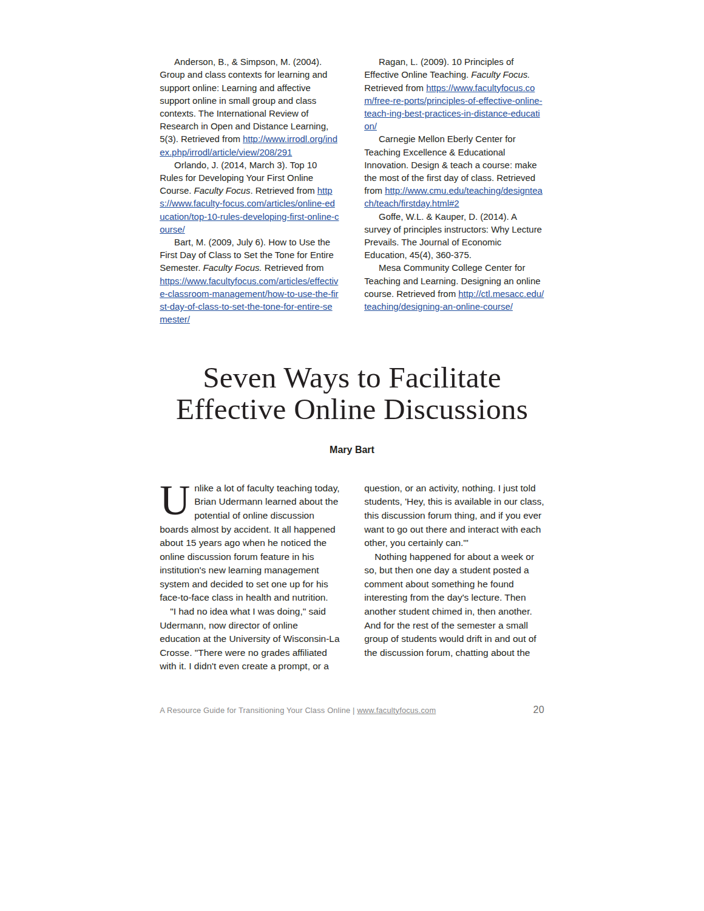Anderson, B., & Simpson, M. (2004). Group and class contexts for learning and support online: Learning and affective support online in small group and class contexts. The International Review of Research in Open and Distance Learning, 5(3). Retrieved from http://www.irrodl.org/index.php/irrodl/article/view/208/291
Orlando, J. (2014, March 3). Top 10 Rules for Developing Your First Online Course. Faculty Focus. Retrieved from https://www.faculty-focus.com/articles/online-education/top-10-rules-developing-first-online-course/
Bart, M. (2009, July 6). How to Use the First Day of Class to Set the Tone for Entire Semester. Faculty Focus. Retrieved from
https://www.facultyfocus.com/articles/effective-classroom-management/how-to-use-the-first-day-of-class-to-set-the-tone-for-entire-semester/
Ragan, L. (2009). 10 Principles of Effective Online Teaching. Faculty Focus. Retrieved from https://www.facultyfocus.com/free-re-ports/principles-of-effective-online-teach-ing-best-practices-in-distance-education/
Carnegie Mellon Eberly Center for Teaching Excellence & Educational Innovation. Design & teach a course: make the most of the first day of class. Retrieved from http://www.cmu.edu/teaching/designteach/teach/firstday.html#2
Goffe, W.L. & Kauper, D. (2014). A survey of principles instructors: Why Lecture Prevails. The Journal of Economic Education, 45(4), 360-375.
Mesa Community College Center for Teaching and Learning. Designing an online course. Retrieved from http://ctl.mesacc.edu/teaching/designing-an-online-course/
Seven Ways to Facilitate
Effective Online Discussions
Mary Bart
Unlike a lot of faculty teaching today, Brian Udermann learned about the potential of online discussion boards almost by accident. It all happened about 15 years ago when he noticed the online discussion forum feature in his institution's new learning management system and decided to set one up for his face-to-face class in health and nutrition.
"I had no idea what I was doing," said Udermann, now director of online education at the University of Wisconsin-La Crosse. "There were no grades affiliated with it. I didn't even create a prompt, or a question, or an activity, nothing. I just told students, 'Hey, this is available in our class, this discussion forum thing, and if you ever want to go out there and interact with each other, you certainly can.'"
Nothing happened for about a week or so, but then one day a student posted a comment about something he found interesting from the day's lecture. Then another student chimed in, then another. And for the rest of the semester a small group of students would drift in and out of the discussion forum, chatting about the
A Resource Guide for Transitioning Your Class Online | www.facultyfocus.com
20